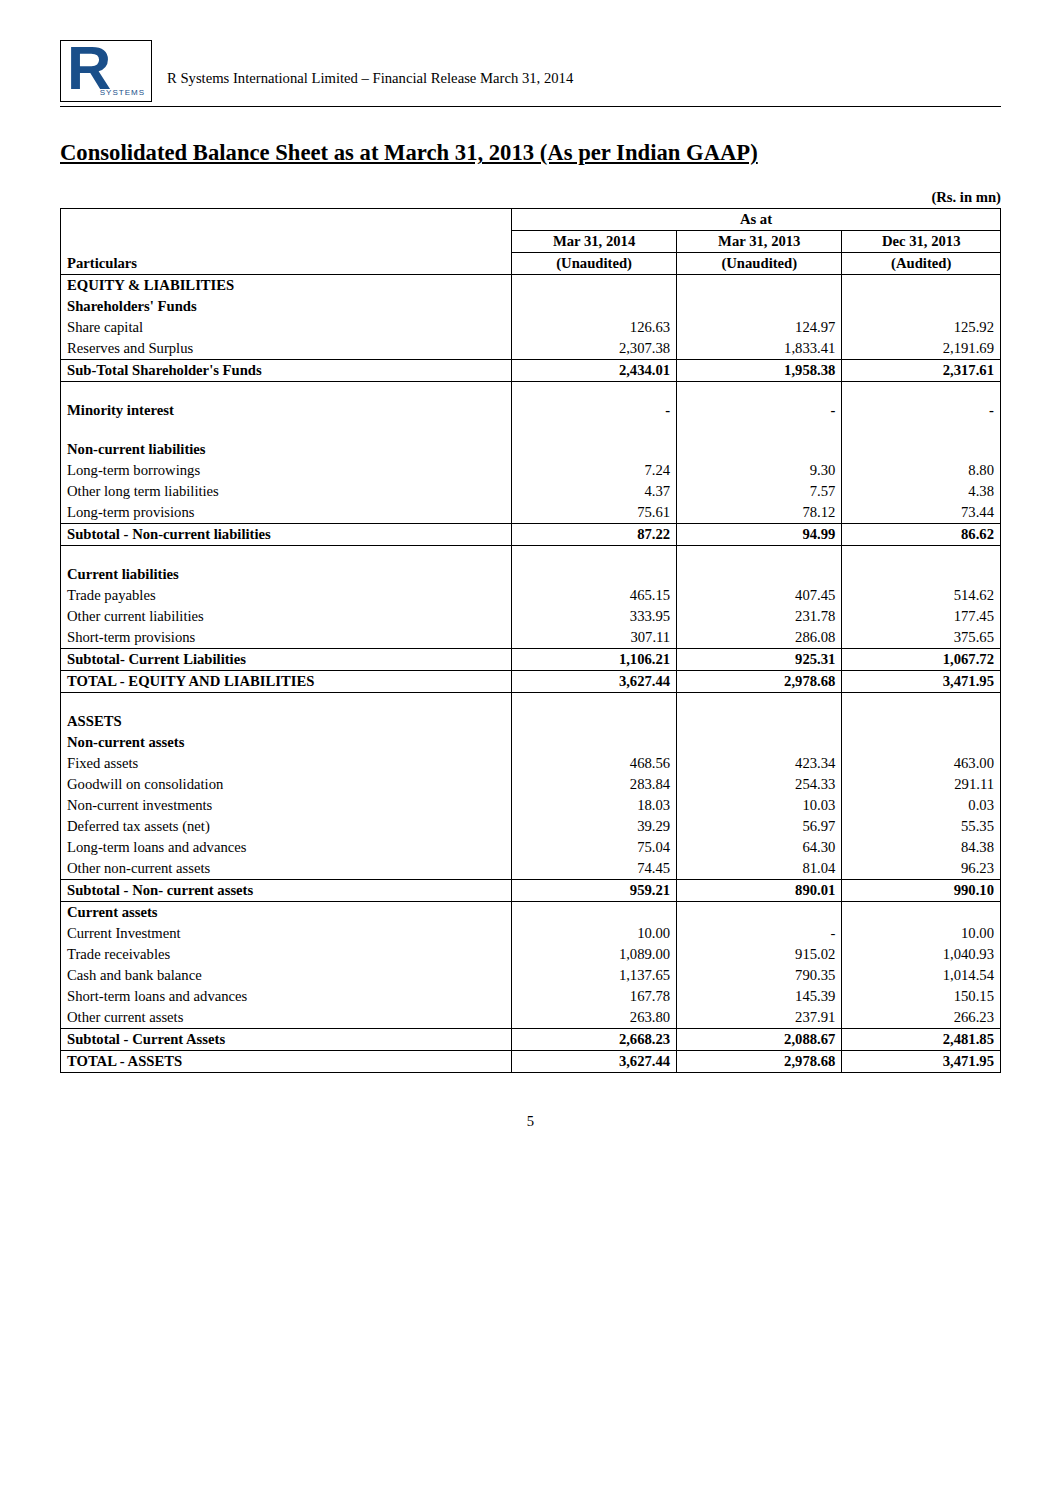R SYSTEMS
R Systems International Limited – Financial Release March 31, 2014
Consolidated Balance Sheet as at March 31, 2013 (As per Indian GAAP)
(Rs. in mn)
| Particulars | As at |
| --- | --- |
| Mar 31, 2014 | Mar 31, 2013 | Dec 31, 2013 |
| (Unaudited) | (Unaudited) | (Audited) |
| EQUITY & LIABILITIES | | | |
| Shareholders' Funds | | | |
| Share capital | 126.63 | 124.97 | 125.92 |
| Reserves and Surplus | 2,307.38 | 1,833.41 | 2,191.69 |
| Sub-Total Shareholder's Funds | 2,434.01 | 1,958.38 | 2,317.61 |
| Minority interest | - | - | - |
| Non-current liabilities | | | |
| Long-term borrowings | 7.24 | 9.30 | 8.80 |
| Other long term liabilities | 4.37 | 7.57 | 4.38 |
| Long-term provisions | 75.61 | 78.12 | 73.44 |
| Subtotal - Non-current liabilities | 87.22 | 94.99 | 86.62 |
| Current liabilities | | | |
| Trade payables | 465.15 | 407.45 | 514.62 |
| Other current liabilities | 333.95 | 231.78 | 177.45 |
| Short-term provisions | 307.11 | 286.08 | 375.65 |
| Subtotal- Current Liabilities | 1,106.21 | 925.31 | 1,067.72 |
| TOTAL - EQUITY AND LIABILITIES | 3,627.44 | 2,978.68 | 3,471.95 |
| ASSETS | | | |
| Non-current assets | | | |
| Fixed assets | 468.56 | 423.34 | 463.00 |
| Goodwill on consolidation | 283.84 | 254.33 | 291.11 |
| Non-current investments | 18.03 | 10.03 | 0.03 |
| Deferred tax assets (net) | 39.29 | 56.97 | 55.35 |
| Long-term loans and advances | 75.04 | 64.30 | 84.38 |
| Other non-current assets | 74.45 | 81.04 | 96.23 |
| Subtotal - Non- current assets | 959.21 | 890.01 | 990.10 |
| Current assets | | | |
| Current Investment | 10.00 | - | 10.00 |
| Trade receivables | 1,089.00 | 915.02 | 1,040.93 |
| Cash and bank balance | 1,137.65 | 790.35 | 1,014.54 |
| Short-term loans and advances | 167.78 | 145.39 | 150.15 |
| Other current assets | 263.80 | 237.91 | 266.23 |
| Subtotal - Current Assets | 2,668.23 | 2,088.67 | 2,481.85 |
| TOTAL - ASSETS | 3,627.44 | 2,978.68 | 3,471.95 |
5